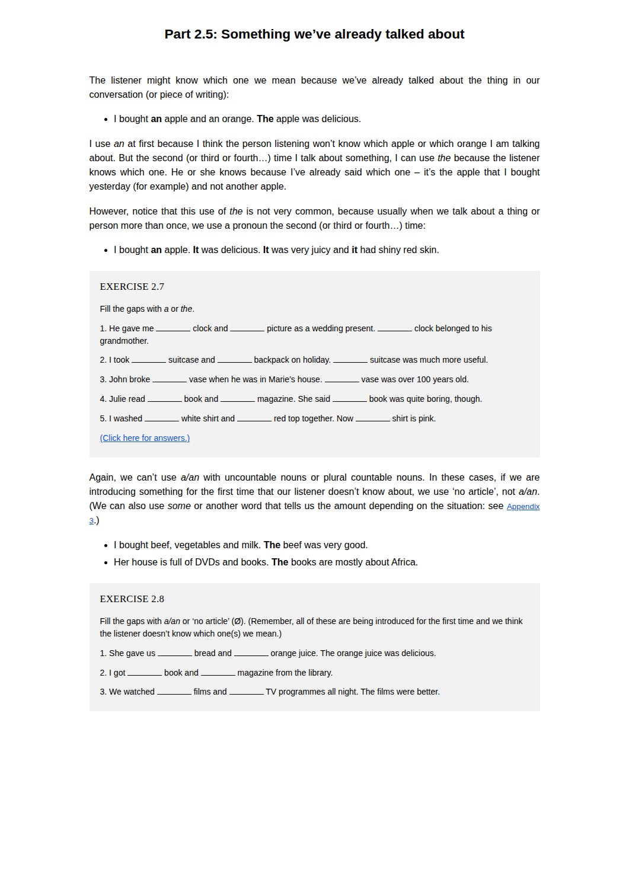Part 2.5: Something we’ve already talked about
The listener might know which one we mean because we’ve already talked about the thing in our conversation (or piece of writing):
I bought an apple and an orange. The apple was delicious.
I use an at first because I think the person listening won’t know which apple or which orange I am talking about. But the second (or third or fourth…) time I talk about something, I can use the because the listener knows which one. He or she knows because I’ve already said which one – it’s the apple that I bought yesterday (for example) and not another apple.
However, notice that this use of the is not very common, because usually when we talk about a thing or person more than once, we use a pronoun the second (or third or fourth…) time:
I bought an apple. It was delicious. It was very juicy and it had shiny red skin.
EXERCISE 2.7
Fill the gaps with a or the.
1. He gave me clock and picture as a wedding present. clock belonged to his grandmother.
2. I took suitcase and backpack on holiday. suitcase was much more useful.
3. John broke vase when he was in Marie’s house. vase was over 100 years old.
4. Julie read book and magazine. She said book was quite boring, though.
5. I washed white shirt and red top together. Now shirt is pink.
(Click here for answers.)
Again, we can’t use a/an with uncountable nouns or plural countable nouns. In these cases, if we are introducing something for the first time that our listener doesn’t know about, we use ‘no article’, not a/an. (We can also use some or another word that tells us the amount depending on the situation: see Appendix 3.)
I bought beef, vegetables and milk. The beef was very good.
Her house is full of DVDs and books. The books are mostly about Africa.
EXERCISE 2.8
Fill the gaps with a/an or ‘no article’ (Ø). (Remember, all of these are being introduced for the first time and we think the listener doesn’t know which one(s) we mean.)
1. She gave us bread and orange juice. The orange juice was delicious.
2. I got book and magazine from the library.
3. We watched films and TV programmes all night. The films were better.